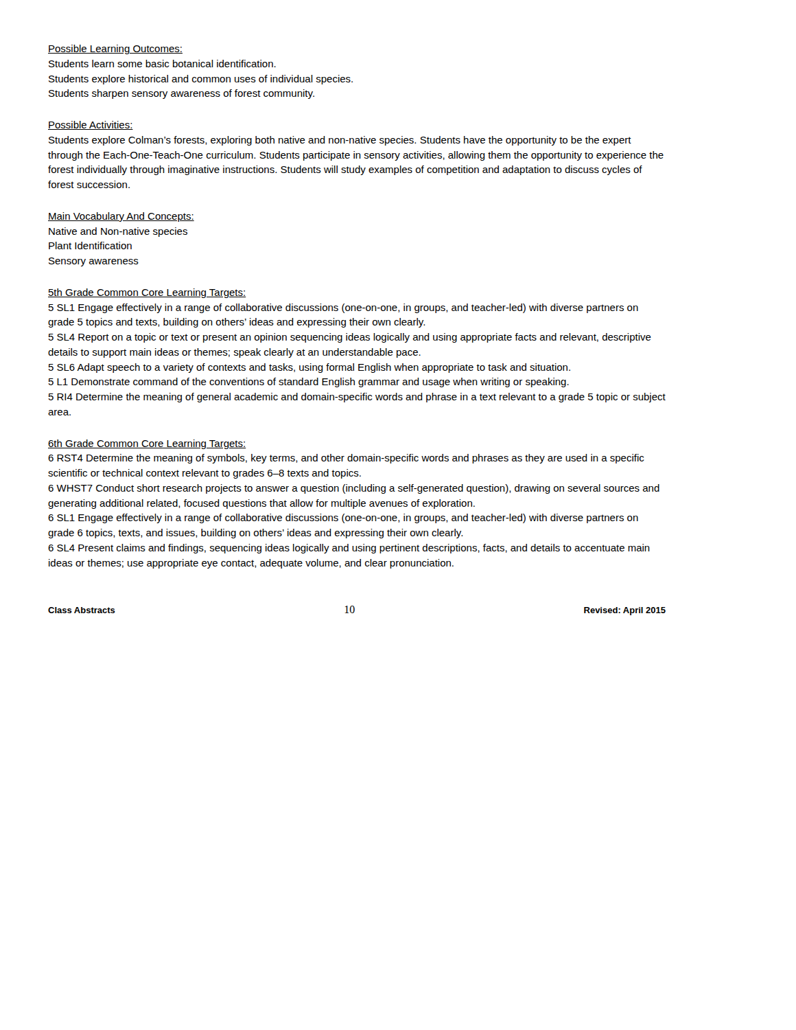Possible Learning Outcomes:
Students learn some basic botanical identification.
Students explore historical and common uses of individual species.
Students sharpen sensory awareness of forest community.
Possible Activities:
Students explore Colman’s forests, exploring both native and non-native species. Students have the opportunity to be the expert through the Each-One-Teach-One curriculum. Students participate in sensory activities, allowing them the opportunity to experience the forest individually through imaginative instructions. Students will study examples of competition and adaptation to discuss cycles of forest succession.
Main Vocabulary And Concepts:
Native and Non-native species
Plant Identification
Sensory awareness
5th Grade Common Core Learning Targets:
5 SL1 Engage effectively in a range of collaborative discussions (one-on-one, in groups, and teacher-led) with diverse partners on grade 5 topics and texts, building on others’ ideas and expressing their own clearly.
5 SL4 Report on a topic or text or present an opinion sequencing ideas logically and using appropriate facts and relevant, descriptive details to support main ideas or themes; speak clearly at an understandable pace.
5 SL6 Adapt speech to a variety of contexts and tasks, using formal English when appropriate to task and situation.
5 L1 Demonstrate command of the conventions of standard English grammar and usage when writing or speaking.
5 RI4 Determine the meaning of general academic and domain-specific words and phrase in a text relevant to a grade 5 topic or subject area.
6th Grade Common Core Learning Targets:
6 RST4 Determine the meaning of symbols, key terms, and other domain-specific words and phrases as they are used in a specific scientific or technical context relevant to grades 6–8 texts and topics.
6 WHST7 Conduct short research projects to answer a question (including a self-generated question), drawing on several sources and generating additional related, focused questions that allow for multiple avenues of exploration.
6 SL1 Engage effectively in a range of collaborative discussions (one-on-one, in groups, and teacher-led) with diverse partners on grade 6 topics, texts, and issues, building on others’ ideas and expressing their own clearly.
6 SL4 Present claims and findings, sequencing ideas logically and using pertinent descriptions, facts, and details to accentuate main ideas or themes; use appropriate eye contact, adequate volume, and clear pronunciation.
Class Abstracts 10 Revised: April 2015